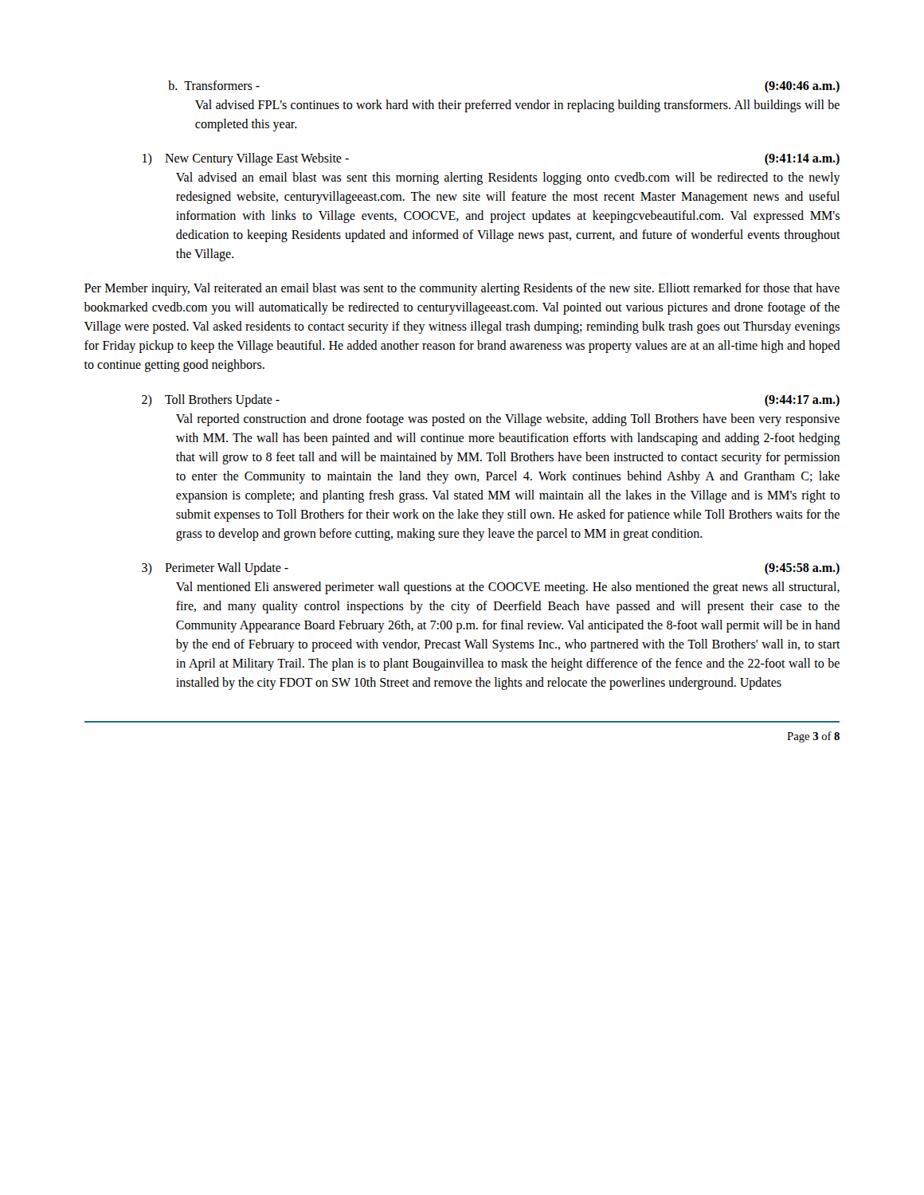b. Transformers - (9:40:46 a.m.)
Val advised FPL's continues to work hard with their preferred vendor in replacing building transformers. All buildings will be completed this year.
1) New Century Village East Website - (9:41:14 a.m.)
Val advised an email blast was sent this morning alerting Residents logging onto cvedb.com will be redirected to the newly redesigned website, centuryvillageeast.com. The new site will feature the most recent Master Management news and useful information with links to Village events, COOCVE, and project updates at keepingcvebeautiful.com. Val expressed MM's dedication to keeping Residents updated and informed of Village news past, current, and future of wonderful events throughout the Village.
Per Member inquiry, Val reiterated an email blast was sent to the community alerting Residents of the new site. Elliott remarked for those that have bookmarked cvedb.com you will automatically be redirected to centuryvillageeast.com. Val pointed out various pictures and drone footage of the Village were posted. Val asked residents to contact security if they witness illegal trash dumping; reminding bulk trash goes out Thursday evenings for Friday pickup to keep the Village beautiful. He added another reason for brand awareness was property values are at an all-time high and hoped to continue getting good neighbors.
2) Toll Brothers Update - (9:44:17 a.m.)
Val reported construction and drone footage was posted on the Village website, adding Toll Brothers have been very responsive with MM. The wall has been painted and will continue more beautification efforts with landscaping and adding 2-foot hedging that will grow to 8 feet tall and will be maintained by MM. Toll Brothers have been instructed to contact security for permission to enter the Community to maintain the land they own, Parcel 4. Work continues behind Ashby A and Grantham C; lake expansion is complete; and planting fresh grass. Val stated MM will maintain all the lakes in the Village and is MM's right to submit expenses to Toll Brothers for their work on the lake they still own. He asked for patience while Toll Brothers waits for the grass to develop and grown before cutting, making sure they leave the parcel to MM in great condition.
3) Perimeter Wall Update - (9:45:58 a.m.)
Val mentioned Eli answered perimeter wall questions at the COOCVE meeting. He also mentioned the great news all structural, fire, and many quality control inspections by the city of Deerfield Beach have passed and will present their case to the Community Appearance Board February 26th, at 7:00 p.m. for final review. Val anticipated the 8-foot wall permit will be in hand by the end of February to proceed with vendor, Precast Wall Systems Inc., who partnered with the Toll Brothers' wall in, to start in April at Military Trail. The plan is to plant Bougainvillea to mask the height difference of the fence and the 22-foot wall to be installed by the city FDOT on SW 10th Street and remove the lights and relocate the powerlines underground. Updates
Page 3 of 8